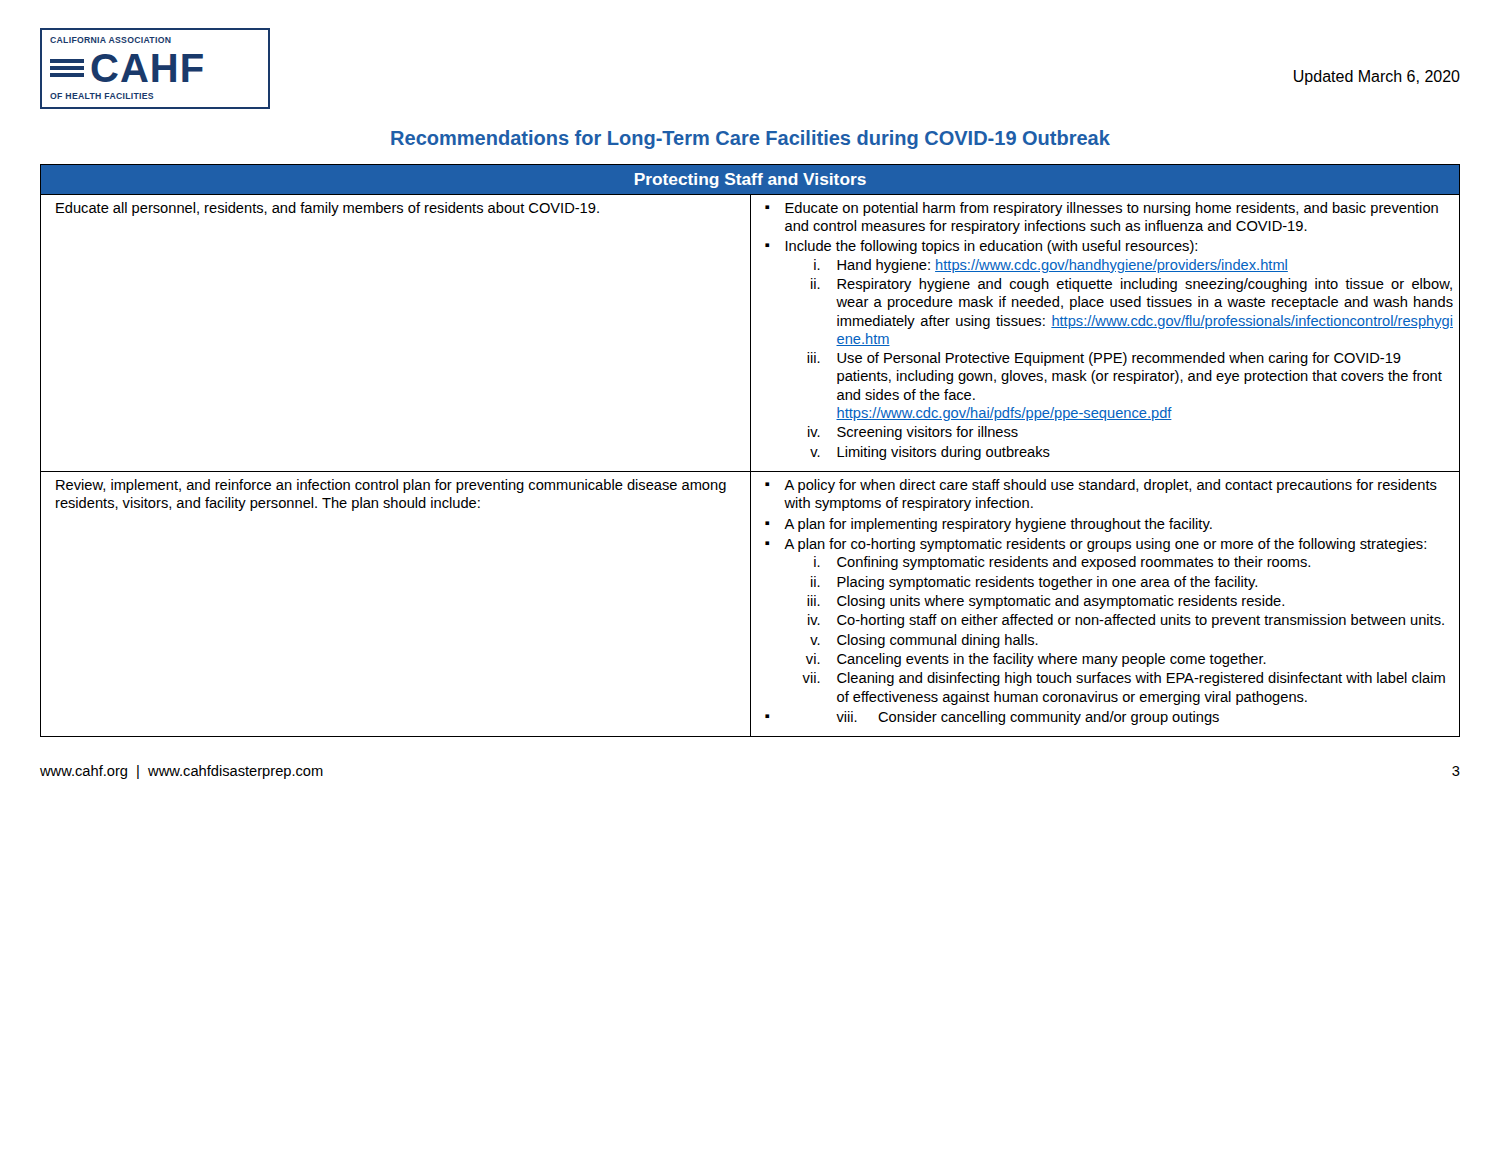CALIFORNIA ASSOCIATION
CAHF
OF HEALTH FACILITIES
Updated March 6, 2020
Recommendations for Long-Term Care Facilities during COVID-19 Outbreak
| Protecting Staff and Visitors |
| --- |
| Educate all personnel, residents, and family members of residents about COVID-19. | Educate on potential harm from respiratory illnesses to nursing home residents, and basic prevention and control measures for respiratory infections such as influenza and COVID-19. Include the following topics in education (with useful resources): i. Hand hygiene: https://www.cdc.gov/handhygiene/providers/index.html ii. Respiratory hygiene and cough etiquette including sneezing/coughing into tissue or elbow, wear a procedure mask if needed, place used tissues in a waste receptacle and wash hands immediately after using tissues: https://www.cdc.gov/flu/professionals/infectioncontrol/resphygiene.htm iii. Use of Personal Protective Equipment (PPE) recommended when caring for COVID-19 patients, including gown, gloves, mask (or respirator), and eye protection that covers the front and sides of the face. https://www.cdc.gov/hai/pdfs/ppe/ppe-sequence.pdf iv. Screening visitors for illness v. Limiting visitors during outbreaks |
| Review, implement, and reinforce an infection control plan for preventing communicable disease among residents, visitors, and facility personnel. The plan should include: | A policy for when direct care staff should use standard, droplet, and contact precautions for residents with symptoms of respiratory infection. A plan for implementing respiratory hygiene throughout the facility. A plan for co-horting symptomatic residents or groups using one or more of the following strategies: i. Confining symptomatic residents and exposed roommates to their rooms. ii. Placing symptomatic residents together in one area of the facility. iii. Closing units where symptomatic and asymptomatic residents reside. iv. Co-horting staff on either affected or non-affected units to prevent transmission between units. v. Closing communal dining halls. vi. Canceling events in the facility where many people come together. vii. Cleaning and disinfecting high touch surfaces with EPA-registered disinfectant with label claim of effectiveness against human coronavirus or emerging viral pathogens. viii. Consider cancelling community and/or group outings |
www.cahf.org | www.cahfdisasterprep.com
3